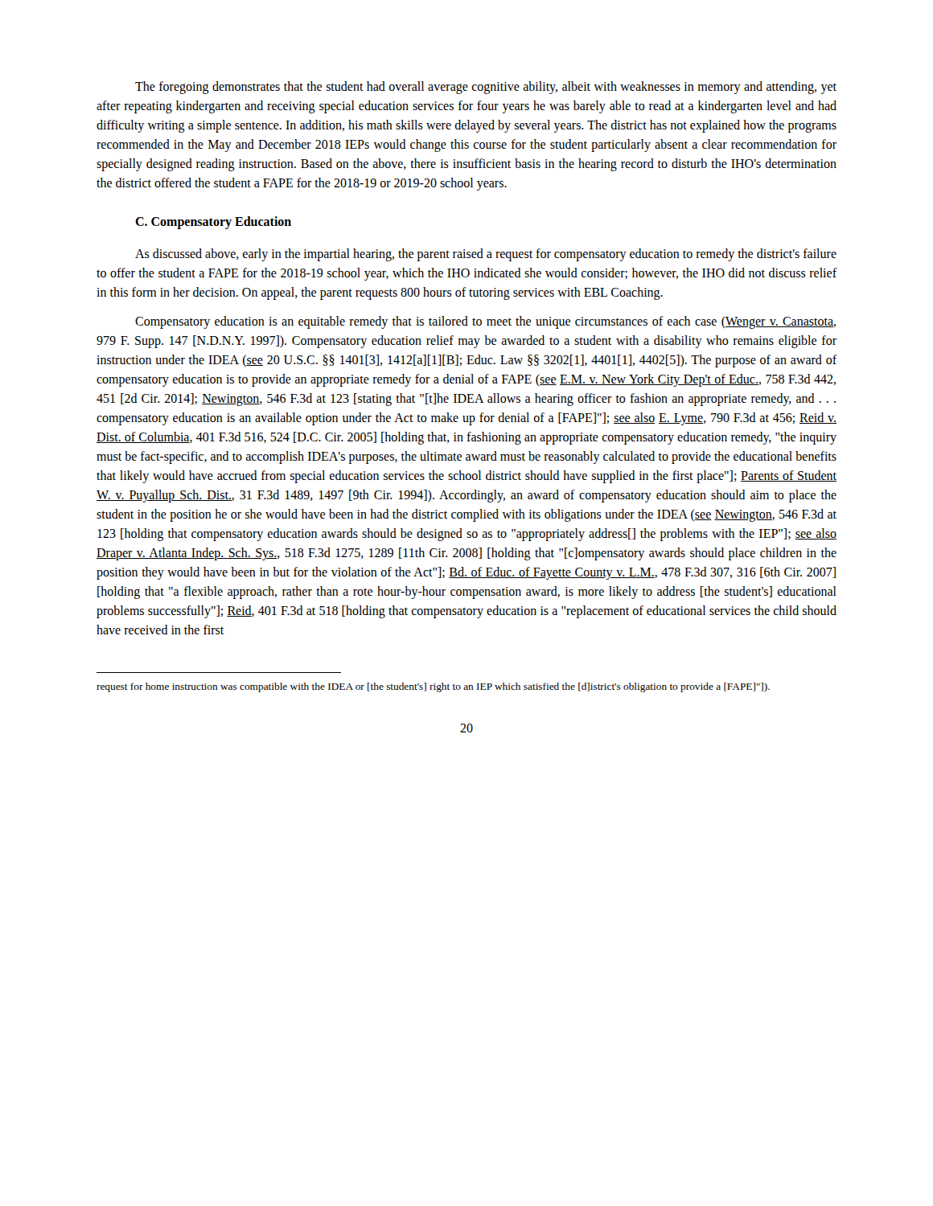The foregoing demonstrates that the student had overall average cognitive ability, albeit with weaknesses in memory and attending, yet after repeating kindergarten and receiving special education services for four years he was barely able to read at a kindergarten level and had difficulty writing a simple sentence. In addition, his math skills were delayed by several years. The district has not explained how the programs recommended in the May and December 2018 IEPs would change this course for the student particularly absent a clear recommendation for specially designed reading instruction. Based on the above, there is insufficient basis in the hearing record to disturb the IHO's determination the district offered the student a FAPE for the 2018-19 or 2019-20 school years.
C. Compensatory Education
As discussed above, early in the impartial hearing, the parent raised a request for compensatory education to remedy the district's failure to offer the student a FAPE for the 2018-19 school year, which the IHO indicated she would consider; however, the IHO did not discuss relief in this form in her decision. On appeal, the parent requests 800 hours of tutoring services with EBL Coaching.
Compensatory education is an equitable remedy that is tailored to meet the unique circumstances of each case (Wenger v. Canastota, 979 F. Supp. 147 [N.D.N.Y. 1997]). Compensatory education relief may be awarded to a student with a disability who remains eligible for instruction under the IDEA (see 20 U.S.C. §§ 1401[3], 1412[a][1][B]; Educ. Law §§ 3202[1], 4401[1], 4402[5]). The purpose of an award of compensatory education is to provide an appropriate remedy for a denial of a FAPE (see E.M. v. New York City Dep't of Educ., 758 F.3d 442, 451 [2d Cir. 2014]; Newington, 546 F.3d at 123 [stating that "[t]he IDEA allows a hearing officer to fashion an appropriate remedy, and . . . compensatory education is an available option under the Act to make up for denial of a [FAPE]"]; see also E. Lyme, 790 F.3d at 456; Reid v. Dist. of Columbia, 401 F.3d 516, 524 [D.C. Cir. 2005] [holding that, in fashioning an appropriate compensatory education remedy, "the inquiry must be fact-specific, and to accomplish IDEA's purposes, the ultimate award must be reasonably calculated to provide the educational benefits that likely would have accrued from special education services the school district should have supplied in the first place"]; Parents of Student W. v. Puyallup Sch. Dist., 31 F.3d 1489, 1497 [9th Cir. 1994]). Accordingly, an award of compensatory education should aim to place the student in the position he or she would have been in had the district complied with its obligations under the IDEA (see Newington, 546 F.3d at 123 [holding that compensatory education awards should be designed so as to "appropriately address[] the problems with the IEP"]; see also Draper v. Atlanta Indep. Sch. Sys., 518 F.3d 1275, 1289 [11th Cir. 2008] [holding that "[c]ompensatory awards should place children in the position they would have been in but for the violation of the Act"]; Bd. of Educ. of Fayette County v. L.M., 478 F.3d 307, 316 [6th Cir. 2007] [holding that "a flexible approach, rather than a rote hour-by-hour compensation award, is more likely to address [the student's] educational problems successfully"]; Reid, 401 F.3d at 518 [holding that compensatory education is a "replacement of educational services the child should have received in the first
request for home instruction was compatible with the IDEA or [the student's] right to an IEP which satisfied the [d]istrict's obligation to provide a [FAPE]"]).
20